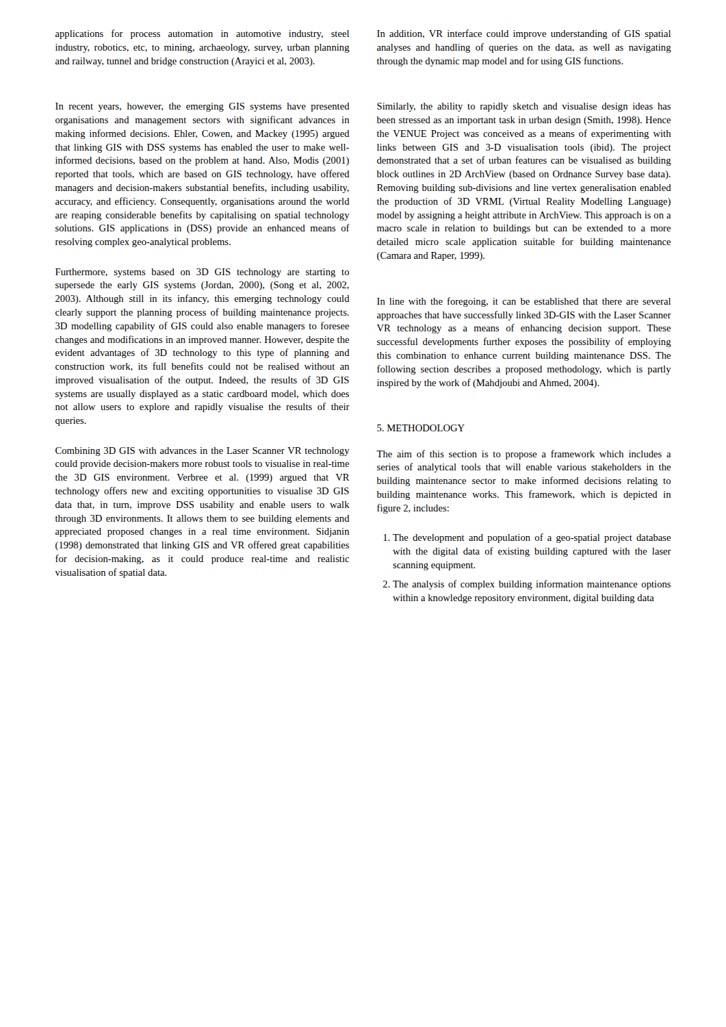applications for process automation in automotive industry, steel industry, robotics, etc, to mining, archaeology, survey, urban planning and railway, tunnel and bridge construction (Arayici et al, 2003).
In recent years, however, the emerging GIS systems have presented organisations and management sectors with significant advances in making informed decisions. Ehler, Cowen, and Mackey (1995) argued that linking GIS with DSS systems has enabled the user to make well-informed decisions, based on the problem at hand. Also, Modis (2001) reported that tools, which are based on GIS technology, have offered managers and decision-makers substantial benefits, including usability, accuracy, and efficiency. Consequently, organisations around the world are reaping considerable benefits by capitalising on spatial technology solutions. GIS applications in (DSS) provide an enhanced means of resolving complex geo-analytical problems.
Furthermore, systems based on 3D GIS technology are starting to supersede the early GIS systems (Jordan, 2000), (Song et al, 2002, 2003). Although still in its infancy, this emerging technology could clearly support the planning process of building maintenance projects. 3D modelling capability of GIS could also enable managers to foresee changes and modifications in an improved manner. However, despite the evident advantages of 3D technology to this type of planning and construction work, its full benefits could not be realised without an improved visualisation of the output. Indeed, the results of 3D GIS systems are usually displayed as a static cardboard model, which does not allow users to explore and rapidly visualise the results of their queries.
Combining 3D GIS with advances in the Laser Scanner VR technology could provide decision-makers more robust tools to visualise in real-time the 3D GIS environment. Verbree et al. (1999) argued that VR technology offers new and exciting opportunities to visualise 3D GIS data that, in turn, improve DSS usability and enable users to walk through 3D environments. It allows them to see building elements and appreciated proposed changes in a real time environment. Sidjanin (1998) demonstrated that linking GIS and VR offered great capabilities for decision-making, as it could produce real-time and realistic visualisation of spatial data.
In addition, VR interface could improve understanding of GIS spatial analyses and handling of queries on the data, as well as navigating through the dynamic map model and for using GIS functions.
Similarly, the ability to rapidly sketch and visualise design ideas has been stressed as an important task in urban design (Smith, 1998). Hence the VENUE Project was conceived as a means of experimenting with links between GIS and 3-D visualisation tools (ibid). The project demonstrated that a set of urban features can be visualised as building block outlines in 2D ArchView (based on Ordnance Survey base data). Removing building sub-divisions and line vertex generalisation enabled the production of 3D VRML (Virtual Reality Modelling Language) model by assigning a height attribute in ArchView. This approach is on a macro scale in relation to buildings but can be extended to a more detailed micro scale application suitable for building maintenance (Camara and Raper, 1999).
In line with the foregoing, it can be established that there are several approaches that have successfully linked 3D-GIS with the Laser Scanner VR technology as a means of enhancing decision support. These successful developments further exposes the possibility of employing this combination to enhance current building maintenance DSS. The following section describes a proposed methodology, which is partly inspired by the work of (Mahdjoubi and Ahmed, 2004).
5. METHODOLOGY
The aim of this section is to propose a framework which includes a series of analytical tools that will enable various stakeholders in the building maintenance sector to make informed decisions relating to building maintenance works. This framework, which is depicted in figure 2, includes:
The development and population of a geo-spatial project database with the digital data of existing building captured with the laser scanning equipment.
The analysis of complex building information maintenance options within a knowledge repository environment, digital building data